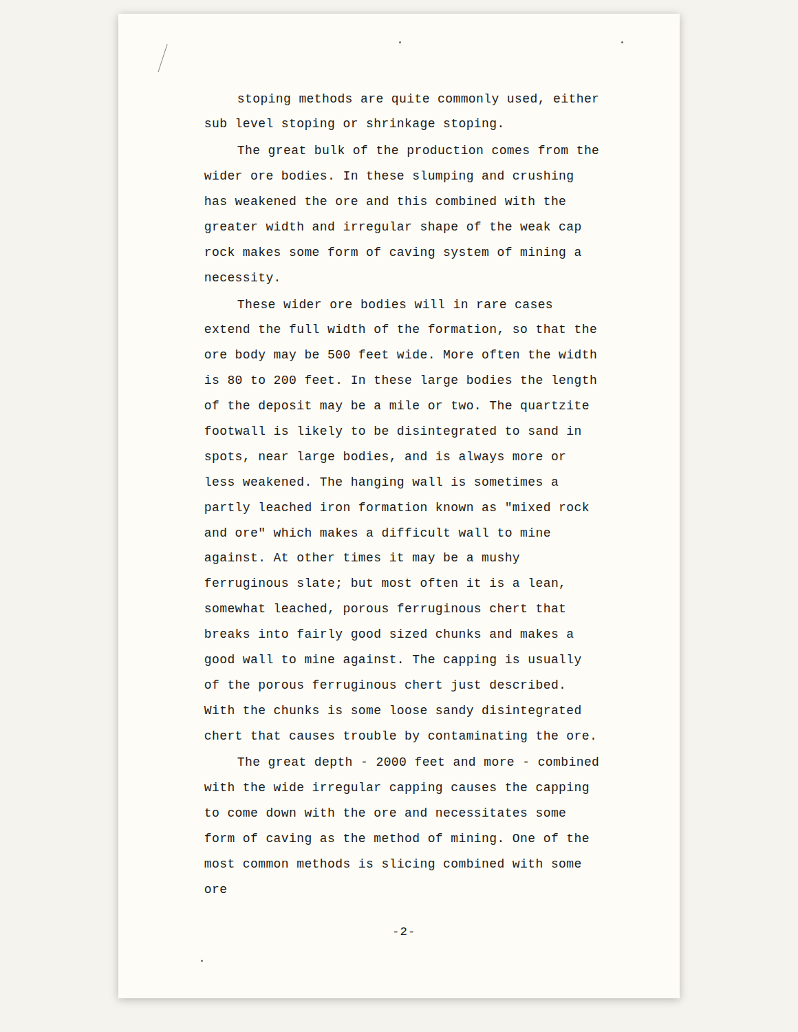stoping methods are quite commonly used, either sub level stoping or shrinkage stoping.
The great bulk of the production comes from the wider ore bodies. In these slumping and crushing has weakened the ore and this combined with the greater width and irregular shape of the weak cap rock makes some form of caving system of mining a necessity.
These wider ore bodies will in rare cases extend the full width of the formation, so that the ore body may be 500 feet wide. More often the width is 80 to 200 feet. In these large bodies the length of the deposit may be a mile or two. The quartzite footwall is likely to be disintegrated to sand in spots, near large bodies, and is always more or less weakened. The hanging wall is sometimes a partly leached iron formation known as "mixed rock and ore" which makes a difficult wall to mine against. At other times it may be a mushy ferruginous slate; but most often it is a lean, somewhat leached, porous ferruginous chert that breaks into fairly good sized chunks and makes a good wall to mine against. The capping is usually of the porous ferruginous chert just described. With the chunks is some loose sandy disintegrated chert that causes trouble by contaminating the ore.
The great depth - 2000 feet and more - combined with the wide irregular capping causes the capping to come down with the ore and necessitates some form of caving as the method of mining. One of the most common methods is slicing combined with some ore
-2-